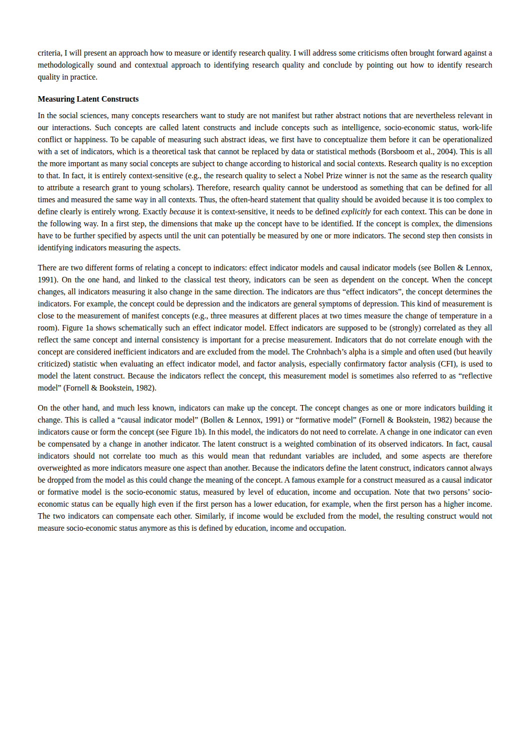criteria, I will present an approach how to measure or identify research quality. I will address some criticisms often brought forward against a methodologically sound and contextual approach to identifying research quality and conclude by pointing out how to identify research quality in practice.
Measuring Latent Constructs
In the social sciences, many concepts researchers want to study are not manifest but rather abstract notions that are nevertheless relevant in our interactions. Such concepts are called latent constructs and include concepts such as intelligence, socio-economic status, work-life conflict or happiness. To be capable of measuring such abstract ideas, we first have to conceptualize them before it can be operationalized with a set of indicators, which is a theoretical task that cannot be replaced by data or statistical methods (Borsboom et al., 2004). This is all the more important as many social concepts are subject to change according to historical and social contexts. Research quality is no exception to that. In fact, it is entirely context-sensitive (e.g., the research quality to select a Nobel Prize winner is not the same as the research quality to attribute a research grant to young scholars). Therefore, research quality cannot be understood as something that can be defined for all times and measured the same way in all contexts. Thus, the often-heard statement that quality should be avoided because it is too complex to define clearly is entirely wrong. Exactly because it is context-sensitive, it needs to be defined explicitly for each context. This can be done in the following way. In a first step, the dimensions that make up the concept have to be identified. If the concept is complex, the dimensions have to be further specified by aspects until the unit can potentially be measured by one or more indicators. The second step then consists in identifying indicators measuring the aspects.
There are two different forms of relating a concept to indicators: effect indicator models and causal indicator models (see Bollen & Lennox, 1991). On the one hand, and linked to the classical test theory, indicators can be seen as dependent on the concept. When the concept changes, all indicators measuring it also change in the same direction. The indicators are thus “effect indicators”, the concept determines the indicators. For example, the concept could be depression and the indicators are general symptoms of depression. This kind of measurement is close to the measurement of manifest concepts (e.g., three measures at different places at two times measure the change of temperature in a room). Figure 1a shows schematically such an effect indicator model. Effect indicators are supposed to be (strongly) correlated as they all reflect the same concept and internal consistency is important for a precise measurement. Indicators that do not correlate enough with the concept are considered inefficient indicators and are excluded from the model. The Crohnbach’s alpha is a simple and often used (but heavily criticized) statistic when evaluating an effect indicator model, and factor analysis, especially confirmatory factor analysis (CFI), is used to model the latent construct. Because the indicators reflect the concept, this measurement model is sometimes also referred to as “reflective model” (Fornell & Bookstein, 1982).
On the other hand, and much less known, indicators can make up the concept. The concept changes as one or more indicators building it change. This is called a “causal indicator model” (Bollen & Lennox, 1991) or “formative model” (Fornell & Bookstein, 1982) because the indicators cause or form the concept (see Figure 1b). In this model, the indicators do not need to correlate. A change in one indicator can even be compensated by a change in another indicator. The latent construct is a weighted combination of its observed indicators. In fact, causal indicators should not correlate too much as this would mean that redundant variables are included, and some aspects are therefore overweighted as more indicators measure one aspect than another. Because the indicators define the latent construct, indicators cannot always be dropped from the model as this could change the meaning of the concept. A famous example for a construct measured as a causal indicator or formative model is the socio-economic status, measured by level of education, income and occupation. Note that two persons’ socio-economic status can be equally high even if the first person has a lower education, for example, when the first person has a higher income. The two indicators can compensate each other. Similarly, if income would be excluded from the model, the resulting construct would not measure socio-economic status anymore as this is defined by education, income and occupation.